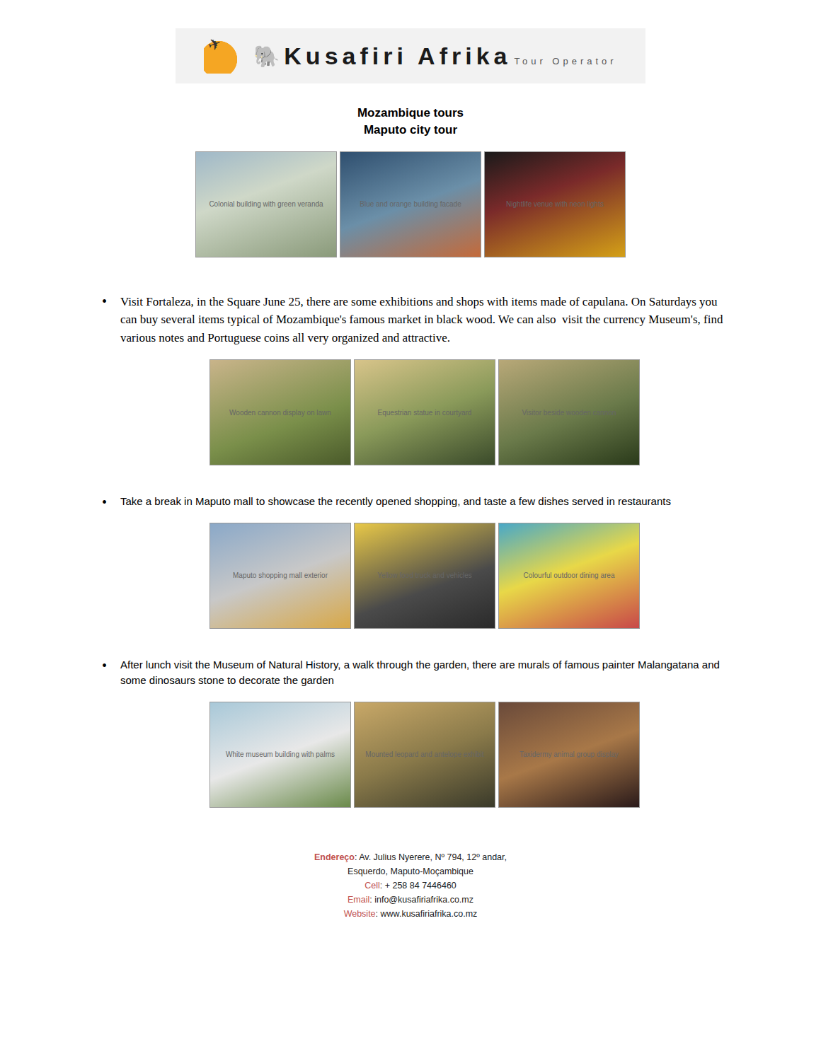🐘 Kusafiri Afrika Tour Operator
Mozambique tours
Maputo city tour
Colonial building with green veranda
Blue and orange building facade
Nightlife venue with neon lights
Visit Fortaleza, in the Square June 25, there are some exhibitions and shops with items made of capulana. On Saturdays you can buy several items typical of Mozambique's famous market in black wood. We can also visit the currency Museum's, find various notes and Portuguese coins all very organized and attractive.
Wooden cannon display on lawn
Equestrian statue in courtyard
Visitor beside wooden cannon
Take a break in Maputo mall to showcase the recently opened shopping, and taste a few dishes served in restaurants
Maputo shopping mall exterior
Yellow food truck and vehicles
Colourful outdoor dining area
After lunch visit the Museum of Natural History, a walk through the garden, there are murals of famous painter Malangatana and some dinosaurs stone to decorate the garden
White museum building with palms
Mounted leopard and antelope exhibit
Taxidermy animal group display
Endereço: Av. Julius Nyerere, Nº 794, 12º andar,
Esquerdo, Maputo-Moçambique
Cell: + 258 84 7446460
Email: info@kusafiriafrika.co.mz
Website: www.kusafiriafrika.co.mz